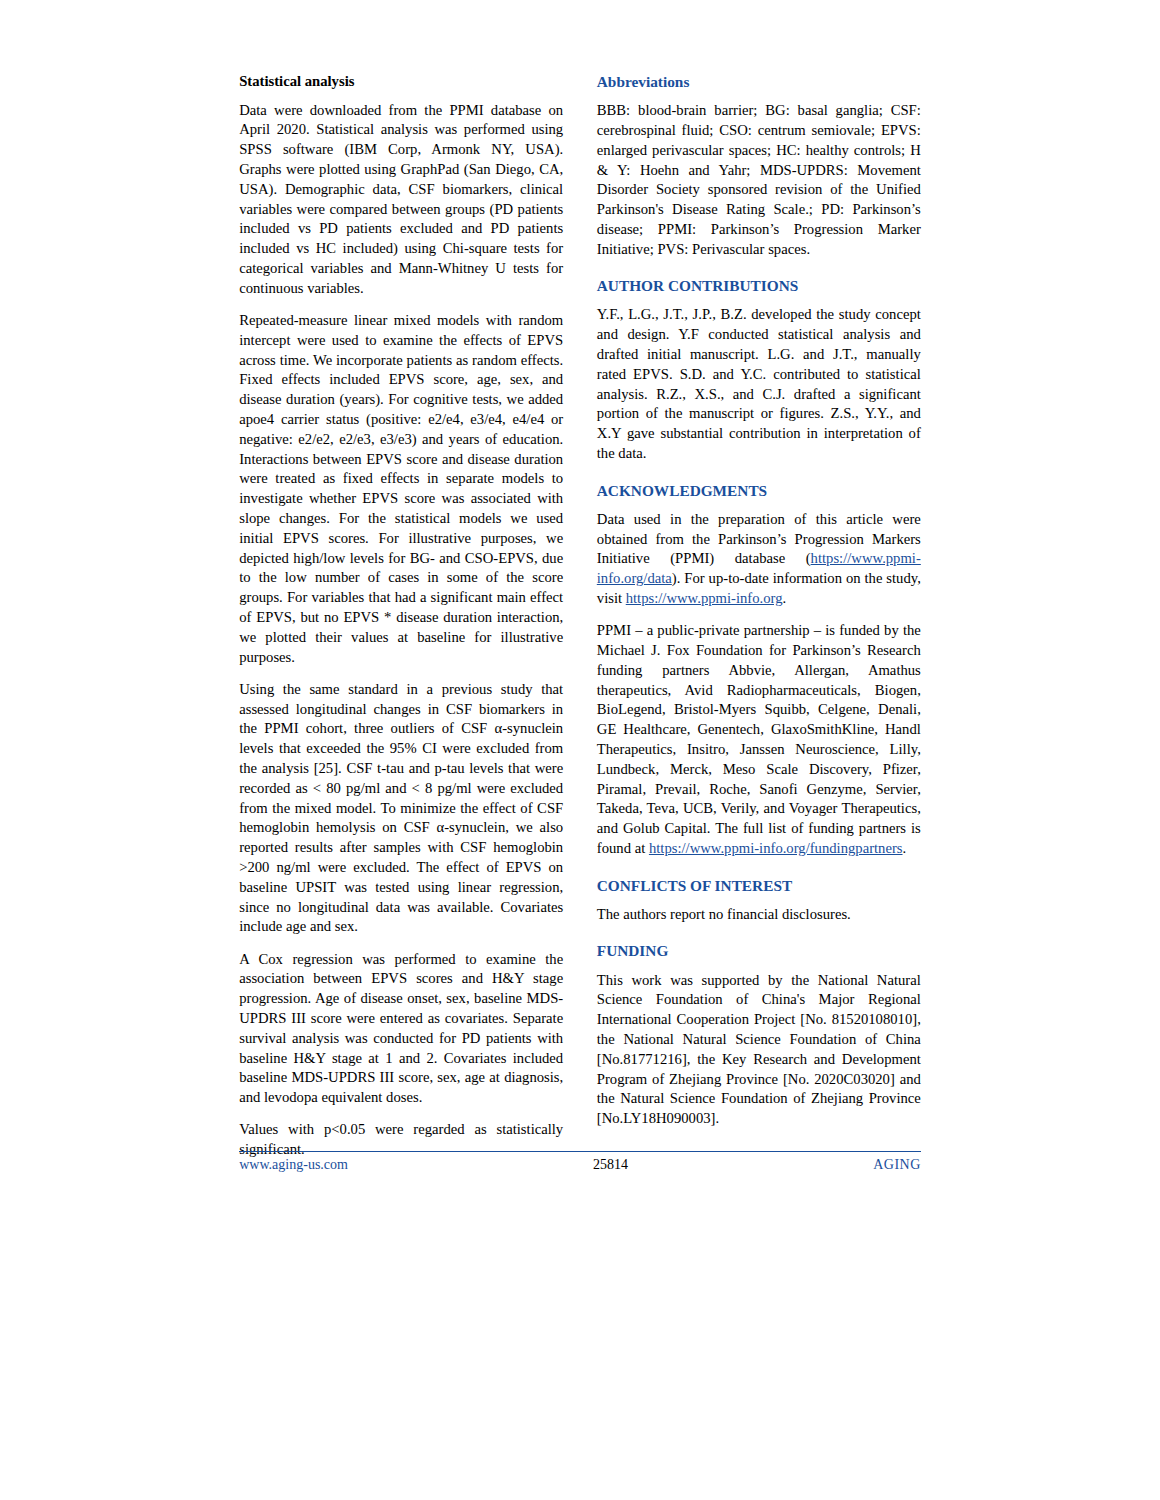Statistical analysis
Data were downloaded from the PPMI database on April 2020. Statistical analysis was performed using SPSS software (IBM Corp, Armonk NY, USA). Graphs were plotted using GraphPad (San Diego, CA, USA). Demographic data, CSF biomarkers, clinical variables were compared between groups (PD patients included vs PD patients excluded and PD patients included vs HC included) using Chi-square tests for categorical variables and Mann-Whitney U tests for continuous variables.
Repeated-measure linear mixed models with random intercept were used to examine the effects of EPVS across time. We incorporate patients as random effects. Fixed effects included EPVS score, age, sex, and disease duration (years). For cognitive tests, we added apoe4 carrier status (positive: e2/e4, e3/e4, e4/e4 or negative: e2/e2, e2/e3, e3/e3) and years of education. Interactions between EPVS score and disease duration were treated as fixed effects in separate models to investigate whether EPVS score was associated with slope changes. For the statistical models we used initial EPVS scores. For illustrative purposes, we depicted high/low levels for BG- and CSO-EPVS, due to the low number of cases in some of the score groups. For variables that had a significant main effect of EPVS, but no EPVS * disease duration interaction, we plotted their values at baseline for illustrative purposes.
Using the same standard in a previous study that assessed longitudinal changes in CSF biomarkers in the PPMI cohort, three outliers of CSF α-synuclein levels that exceeded the 95% CI were excluded from the analysis [25]. CSF t-tau and p-tau levels that were recorded as < 80 pg/ml and < 8 pg/ml were excluded from the mixed model. To minimize the effect of CSF hemoglobin hemolysis on CSF α-synuclein, we also reported results after samples with CSF hemoglobin >200 ng/ml were excluded. The effect of EPVS on baseline UPSIT was tested using linear regression, since no longitudinal data was available. Covariates include age and sex.
A Cox regression was performed to examine the association between EPVS scores and H&Y stage progression. Age of disease onset, sex, baseline MDS-UPDRS III score were entered as covariates. Separate survival analysis was conducted for PD patients with baseline H&Y stage at 1 and 2. Covariates included baseline MDS-UPDRS III score, sex, age at diagnosis, and levodopa equivalent doses.
Values with p<0.05 were regarded as statistically significant.
Abbreviations
BBB: blood-brain barrier; BG: basal ganglia; CSF: cerebrospinal fluid; CSO: centrum semiovale; EPVS: enlarged perivascular spaces; HC: healthy controls; H & Y: Hoehn and Yahr; MDS-UPDRS: Movement Disorder Society sponsored revision of the Unified Parkinson's Disease Rating Scale.; PD: Parkinson’s disease; PPMI: Parkinson’s Progression Marker Initiative; PVS: Perivascular spaces.
AUTHOR CONTRIBUTIONS
Y.F., L.G., J.T., J.P., B.Z. developed the study concept and design. Y.F conducted statistical analysis and drafted initial manuscript. L.G. and J.T., manually rated EPVS. S.D. and Y.C. contributed to statistical analysis. R.Z., X.S., and C.J. drafted a significant portion of the manuscript or figures. Z.S., Y.Y., and X.Y gave substantial contribution in interpretation of the data.
ACKNOWLEDGMENTS
Data used in the preparation of this article were obtained from the Parkinson’s Progression Markers Initiative (PPMI) database (https://www.ppmi-info.org/data). For up-to-date information on the study, visit https://www.ppmi-info.org.
PPMI – a public-private partnership – is funded by the Michael J. Fox Foundation for Parkinson’s Research funding partners Abbvie, Allergan, Amathus therapeutics, Avid Radiopharmaceuticals, Biogen, BioLegend, Bristol-Myers Squibb, Celgene, Denali, GE Healthcare, Genentech, GlaxoSmithKline, Handl Therapeutics, Insitro, Janssen Neuroscience, Lilly, Lundbeck, Merck, Meso Scale Discovery, Pfizer, Piramal, Prevail, Roche, Sanofi Genzyme, Servier, Takeda, Teva, UCB, Verily, and Voyager Therapeutics, and Golub Capital. The full list of funding partners is found at https://www.ppmi-info.org/fundingpartners.
CONFLICTS OF INTEREST
The authors report no financial disclosures.
FUNDING
This work was supported by the National Natural Science Foundation of China's Major Regional International Cooperation Project [No. 81520108010], the National Natural Science Foundation of China [No.81771216], the Key Research and Development Program of Zhejiang Province [No. 2020C03020] and the Natural Science Foundation of Zhejiang Province [No.LY18H090003].
www.aging-us.com 25814 AGING